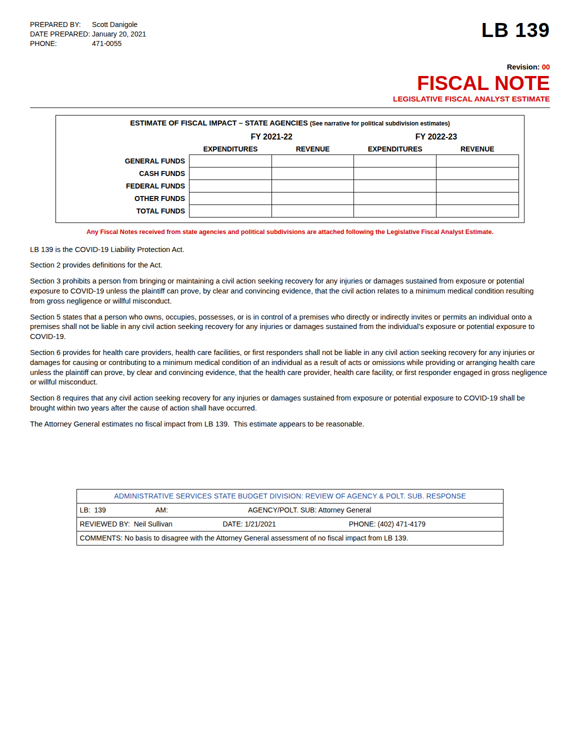| PREPARED BY: | Scott Danigole |
| DATE PREPARED: | January 20, 2021 |
| PHONE: | 471-0055 |
LB 139
Revision: 00
FISCAL NOTE
LEGISLATIVE FISCAL ANALYST ESTIMATE
ESTIMATE OF FISCAL IMPACT – STATE AGENCIES (See narrative for political subdivision estimates)
| | FY 2021-22 | FY 2022-23 |
| | EXPENDITURES | REVENUE | EXPENDITURES | REVENUE |
| GENERAL FUNDS | | | | |
| CASH FUNDS | | | | |
| FEDERAL FUNDS | | | | |
| OTHER FUNDS | | | | |
| TOTAL FUNDS | | | | |
Any Fiscal Notes received from state agencies and political subdivisions are attached following the Legislative Fiscal Analyst Estimate.
LB 139 is the COVID-19 Liability Protection Act.
Section 2 provides definitions for the Act.
Section 3 prohibits a person from bringing or maintaining a civil action seeking recovery for any injuries or damages sustained from exposure or potential exposure to COVID-19 unless the plaintiff can prove, by clear and convincing evidence, that the civil action relates to a minimum medical condition resulting from gross negligence or willful misconduct.
Section 5 states that a person who owns, occupies, possesses, or is in control of a premises who directly or indirectly invites or permits an individual onto a premises shall not be liable in any civil action seeking recovery for any injuries or damages sustained from the individual’s exposure or potential exposure to COVID-19.
Section 6 provides for health care providers, health care facilities, or first responders shall not be liable in any civil action seeking recovery for any injuries or damages for causing or contributing to a minimum medical condition of an individual as a result of acts or omissions while providing or arranging health care unless the plaintiff can prove, by clear and convincing evidence, that the health care provider, health care facility, or first responder engaged in gross negligence or willful misconduct.
Section 8 requires that any civil action seeking recovery for any injuries or damages sustained from exposure or potential exposure to COVID-19 shall be brought within two years after the cause of action shall have occurred.
The Attorney General estimates no fiscal impact from LB 139. This estimate appears to be reasonable.
ADMINISTRATIVE SERVICES STATE BUDGET DIVISION: REVIEW OF AGENCY & POLT. SUB. RESPONSE
LB: 139 AM: AGENCY/POLT. SUB: Attorney General
REVIEWED BY: Neil Sullivan DATE: 1/21/2021 PHONE: (402) 471-4179
COMMENTS: No basis to disagree with the Attorney General assessment of no fiscal impact from LB 139.